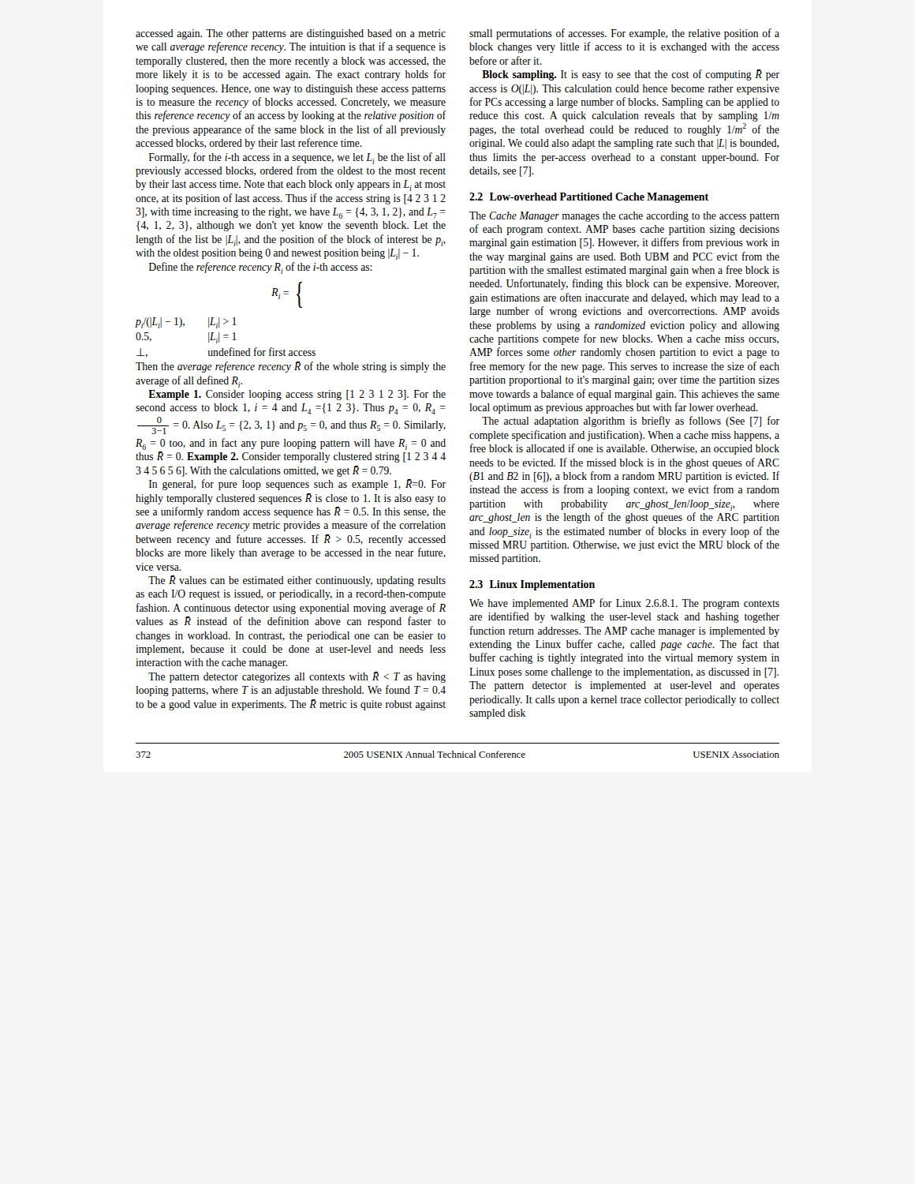accessed again. The other patterns are distinguished based on a metric we call average reference recency. The intuition is that if a sequence is temporally clustered, then the more recently a block was accessed, the more likely it is to be accessed again. The exact contrary holds for looping sequences. Hence, one way to distinguish these access patterns is to measure the recency of blocks accessed. Concretely, we measure this reference recency of an access by looking at the relative position of the previous appearance of the same block in the list of all previously accessed blocks, ordered by their last reference time.
Formally, for the i-th access in a sequence, we let Li be the list of all previously accessed blocks, ordered from the oldest to the most recent by their last access time. Note that each block only appears in Li at most once, at its position of last access. Thus if the access string is [4 2 3 1 2 3], with time increasing to the right, we have L6 = {4, 3, 1, 2}, and L7 = {4, 1, 2, 3}, although we don't yet know the seventh block. Let the length of the list be |Li|, and the position of the block of interest be pi, with the oldest position being 0 and newest position being |Li| − 1.
Define the reference recency Ri of the i-th access as:
Ri = {
| p i /(/ L i / − 1), | / L i / > 1 |
| 0.5, | / L i / = 1 |
| ⊥, | undefined for first access |
Then the average reference recency R̄ of the whole string is simply the average of all defined Ri.
Example 1. Consider looping access string [1 2 3 1 2 3]. For the second access to block 1, i = 4 and L4 ={1 2 3}. Thus p4 = 0, R4 = 03−1 = 0. Also L5 = {2, 3, 1} and p5 = 0, and thus R5 = 0. Similarly, R6 = 0 too, and in fact any pure looping pattern will have Ri = 0 and thus R̄ = 0. Example 2. Consider temporally clustered string [1 2 3 4 4 3 4 5 6 5 6]. With the calculations omitted, we get R̄ = 0.79.
In general, for pure loop sequences such as example 1, R̄=0. For highly temporally clustered sequences R̄ is close to 1. It is also easy to see a uniformly random access sequence has R̄ = 0.5. In this sense, the average reference recency metric provides a measure of the correlation between recency and future accesses. If R̄ > 0.5, recently accessed blocks are more likely than average to be accessed in the near future, vice versa.
The R̄ values can be estimated either continuously, updating results as each I/O request is issued, or periodically, in a record-then-compute fashion. A continuous detector using exponential moving average of R values as R̄ instead of the definition above can respond faster to changes in workload. In contrast, the periodical one can be easier to implement, because it could be done at user-level and needs less interaction with the cache manager.
The pattern detector categorizes all contexts with R̄ < T as having looping patterns, where T is an adjustable threshold. We found T = 0.4 to be a good value in experiments. The R̄ metric is quite robust against small permutations of accesses. For example, the relative position of a block changes very little if access to it is exchanged with the access before or after it.
Block sampling. It is easy to see that the cost of computing R̄ per access is O(|L|). This calculation could hence become rather expensive for PCs accessing a large number of blocks. Sampling can be applied to reduce this cost. A quick calculation reveals that by sampling 1/m pages, the total overhead could be reduced to roughly 1/m2 of the original. We could also adapt the sampling rate such that |L| is bounded, thus limits the per-access overhead to a constant upper-bound. For details, see [7].
2.2 Low-overhead Partitioned Cache Management
The Cache Manager manages the cache according to the access pattern of each program context. AMP bases cache partition sizing decisions marginal gain estimation [5]. However, it differs from previous work in the way marginal gains are used. Both UBM and PCC evict from the partition with the smallest estimated marginal gain when a free block is needed. Unfortunately, finding this block can be expensive. Moreover, gain estimations are often inaccurate and delayed, which may lead to a large number of wrong evictions and overcorrections. AMP avoids these problems by using a randomized eviction policy and allowing cache partitions compete for new blocks. When a cache miss occurs, AMP forces some other randomly chosen partition to evict a page to free memory for the new page. This serves to increase the size of each partition proportional to it's marginal gain; over time the partition sizes move towards a balance of equal marginal gain. This achieves the same local optimum as previous approaches but with far lower overhead.
The actual adaptation algorithm is briefly as follows (See [7] for complete specification and justification). When a cache miss happens, a free block is allocated if one is available. Otherwise, an occupied block needs to be evicted. If the missed block is in the ghost queues of ARC (B1 and B2 in [6]), a block from a random MRU partition is evicted. If instead the access is from a looping context, we evict from a random partition with probability arc_ghost_len/loop_sizei, where arc_ghost_len is the length of the ghost queues of the ARC partition and loop_sizei is the estimated number of blocks in every loop of the missed MRU partition. Otherwise, we just evict the MRU block of the missed partition.
2.3 Linux Implementation
We have implemented AMP for Linux 2.6.8.1. The program contexts are identified by walking the user-level stack and hashing together function return addresses. The AMP cache manager is implemented by extending the Linux buffer cache, called page cache. The fact that buffer caching is tightly integrated into the virtual memory system in Linux poses some challenge to the implementation, as discussed in [7]. The pattern detector is implemented at user-level and operates periodically. It calls upon a kernel trace collector periodically to collect sampled disk
372
2005 USENIX Annual Technical Conference
USENIX Association